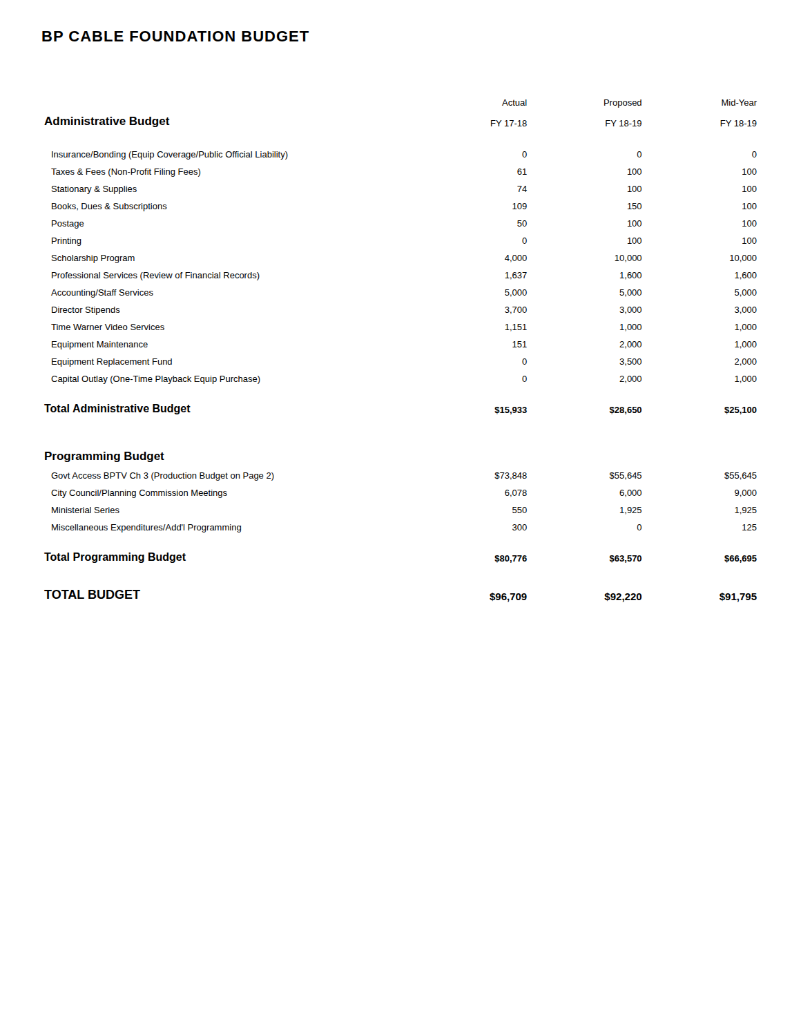BP CABLE FOUNDATION BUDGET
| | Actual | Proposed | Mid-Year |
| --- | --- | --- | --- |
| Administrative Budget | FY 17-18 | FY 18-19 | FY 18-19 |
| Insurance/Bonding (Equip Coverage/Public Official Liability) | 0 | 0 | 0 |
| Taxes & Fees (Non-Profit Filing Fees) | 61 | 100 | 100 |
| Stationary & Supplies | 74 | 100 | 100 |
| Books, Dues & Subscriptions | 109 | 150 | 100 |
| Postage | 50 | 100 | 100 |
| Printing | 0 | 100 | 100 |
| Scholarship Program | 4,000 | 10,000 | 10,000 |
| Professional Services (Review of Financial Records) | 1,637 | 1,600 | 1,600 |
| Accounting/Staff Services | 5,000 | 5,000 | 5,000 |
| Director Stipends | 3,700 | 3,000 | 3,000 |
| Time Warner Video Services | 1,151 | 1,000 | 1,000 |
| Equipment Maintenance | 151 | 2,000 | 1,000 |
| Equipment Replacement Fund | 0 | 3,500 | 2,000 |
| Capital Outlay (One-Time Playback Equip Purchase) | 0 | 2,000 | 1,000 |
| Total Administrative Budget | $15,933 | $28,650 | $25,100 |
| Programming Budget | |
| Govt Access BPTV Ch 3 (Production Budget on Page 2) | $73,848 | $55,645 | $55,645 |
| City Council/Planning Commission Meetings | 6,078 | 6,000 | 9,000 |
| Ministerial Series | 550 | 1,925 | 1,925 |
| Miscellaneous Expenditures/Add'l Programming | 300 | 0 | 125 |
| Total Programming Budget | $80,776 | $63,570 | $66,695 |
| TOTAL BUDGET | $96,709 | $92,220 | $91,795 |